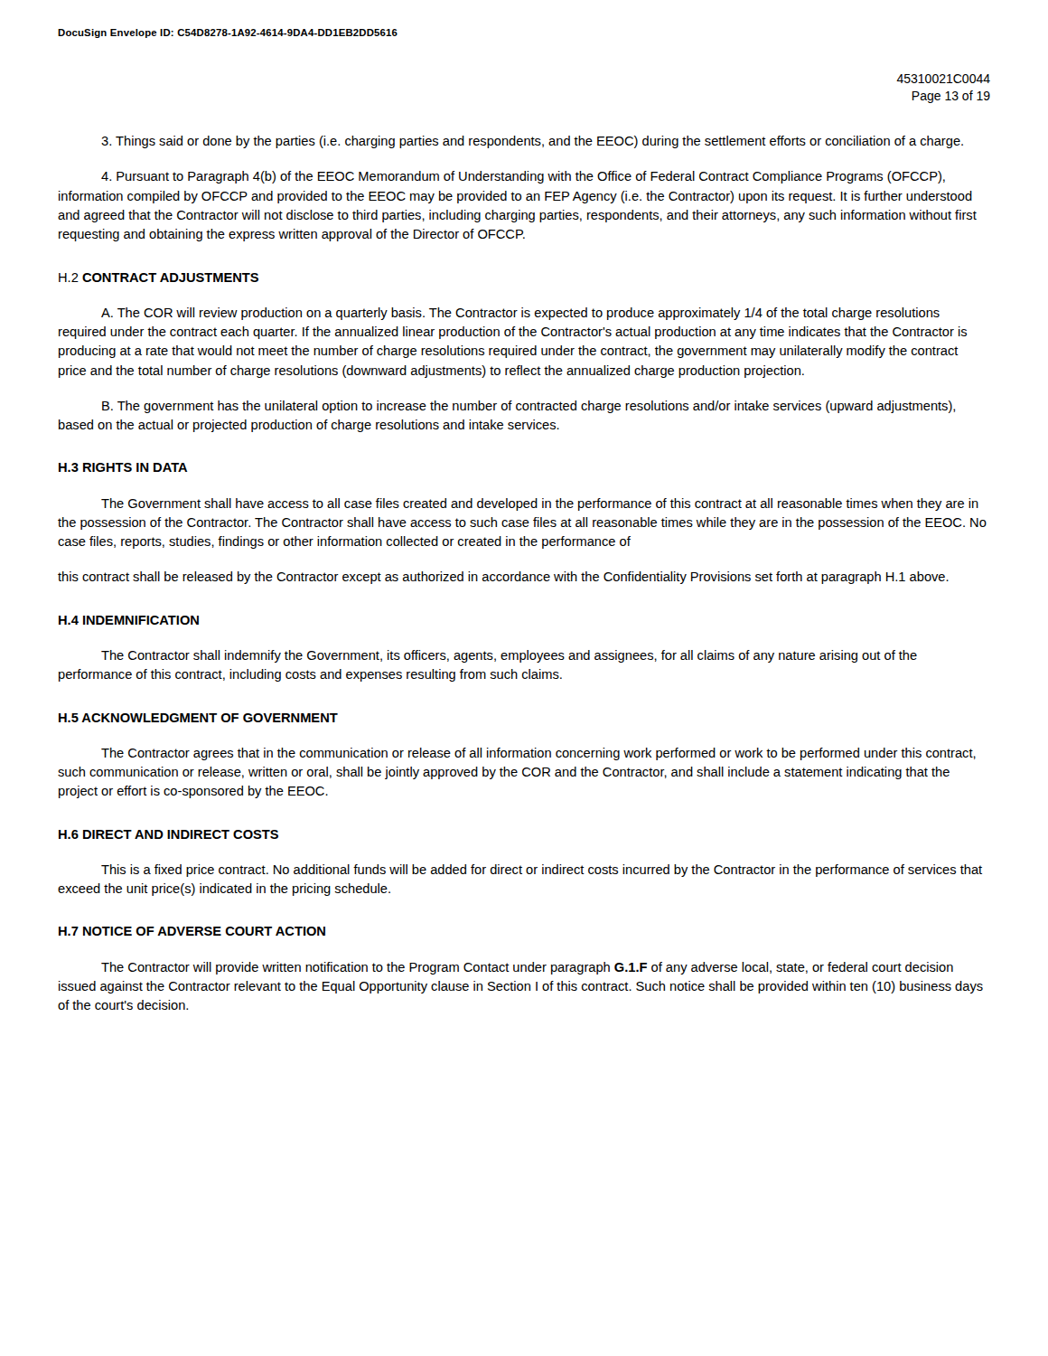DocuSign Envelope ID: C54D8278-1A92-4614-9DA4-DD1EB2DD5616
45310021C0044
Page 13 of 19
3. Things said or done by the parties (i.e. charging parties and respondents, and the EEOC) during the settlement efforts or conciliation of a charge.
4. Pursuant to Paragraph 4(b) of the EEOC Memorandum of Understanding with the Office of Federal Contract Compliance Programs (OFCCP), information compiled by OFCCP and provided to the EEOC may be provided to an FEP Agency (i.e. the Contractor) upon its request. It is further understood and agreed that the Contractor will not disclose to third parties, including charging parties, respondents, and their attorneys, any such information without first requesting and obtaining the express written approval of the Director of OFCCP.
H.2 CONTRACT ADJUSTMENTS
A. The COR will review production on a quarterly basis. The Contractor is expected to produce approximately 1/4 of the total charge resolutions required under the contract each quarter. If the annualized linear production of the Contractor's actual production at any time indicates that the Contractor is producing at a rate that would not meet the number of charge resolutions required under the contract, the government may unilaterally modify the contract price and the total number of charge resolutions (downward adjustments) to reflect the annualized charge production projection.
B. The government has the unilateral option to increase the number of contracted charge resolutions and/or intake services (upward adjustments), based on the actual or projected production of charge resolutions and intake services.
H.3 RIGHTS IN DATA
The Government shall have access to all case files created and developed in the performance of this contract at all reasonable times when they are in the possession of the Contractor. The Contractor shall have access to such case files at all reasonable times while they are in the possession of the EEOC. No case files, reports, studies, findings or other information collected or created in the performance of
this contract shall be released by the Contractor except as authorized in accordance with the Confidentiality Provisions set forth at paragraph H.1 above.
H.4 INDEMNIFICATION
The Contractor shall indemnify the Government, its officers, agents, employees and assignees, for all claims of any nature arising out of the performance of this contract, including costs and expenses resulting from such claims.
H.5 ACKNOWLEDGMENT OF GOVERNMENT
The Contractor agrees that in the communication or release of all information concerning work performed or work to be performed under this contract, such communication or release, written or oral, shall be jointly approved by the COR and the Contractor, and shall include a statement indicating that the project or effort is co-sponsored by the EEOC.
H.6 DIRECT AND INDIRECT COSTS
This is a fixed price contract. No additional funds will be added for direct or indirect costs incurred by the Contractor in the performance of services that exceed the unit price(s) indicated in the pricing schedule.
H.7 NOTICE OF ADVERSE COURT ACTION
The Contractor will provide written notification to the Program Contact under paragraph G.1.F of any adverse local, state, or federal court decision issued against the Contractor relevant to the Equal Opportunity clause in Section I of this contract. Such notice shall be provided within ten (10) business days of the court's decision.